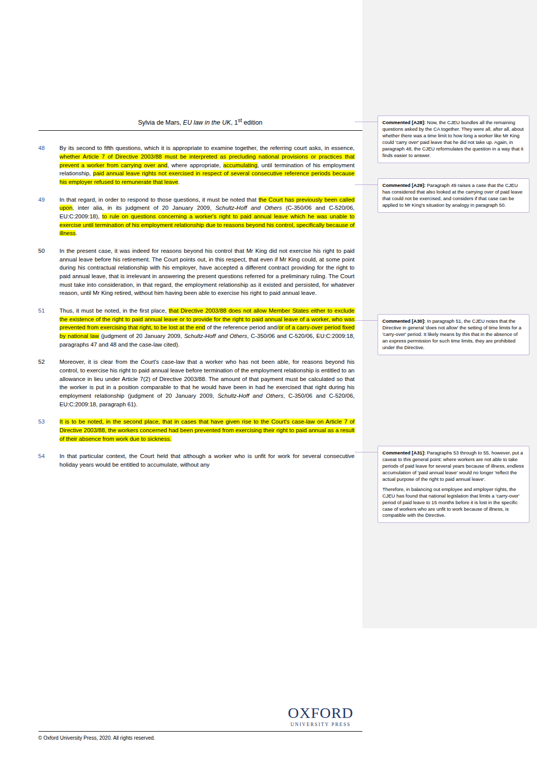Sylvia de Mars, EU law in the UK, 1st edition
48 By its second to fifth questions, which it is appropriate to examine together, the referring court asks, in essence, whether Article 7 of Directive 2003/88 must be interpreted as precluding national provisions or practices that prevent a worker from carrying over and, where appropriate, accumulating, until termination of his employment relationship, paid annual leave rights not exercised in respect of several consecutive reference periods because his employer refused to remunerate that leave.
49 In that regard, in order to respond to those questions, it must be noted that the Court has previously been called upon, inter alia, in its judgment of 20 January 2009, Schultz-Hoff and Others (C‑350/06 and C‑520/06, EU:C:2009:18), to rule on questions concerning a worker's right to paid annual leave which he was unable to exercise until termination of his employment relationship due to reasons beyond his control, specifically because of illness.
50 In the present case, it was indeed for reasons beyond his control that Mr King did not exercise his right to paid annual leave before his retirement. The Court points out, in this respect, that even if Mr King could, at some point during his contractual relationship with his employer, have accepted a different contract providing for the right to paid annual leave, that is irrelevant in answering the present questions referred for a preliminary ruling. The Court must take into consideration, in that regard, the employment relationship as it existed and persisted, for whatever reason, until Mr King retired, without him having been able to exercise his right to paid annual leave.
51 Thus, it must be noted, in the first place, that Directive 2003/88 does not allow Member States either to exclude the existence of the right to paid annual leave or to provide for the right to paid annual leave of a worker, who was prevented from exercising that right, to be lost at the end of the reference period and/or of a carry-over period fixed by national law (judgment of 20 January 2009, Schultz-Hoff and Others, C‑350/06 and C‑520/06, EU:C:2009:18, paragraphs 47 and 48 and the case-law cited).
52 Moreover, it is clear from the Court's case-law that a worker who has not been able, for reasons beyond his control, to exercise his right to paid annual leave before termination of the employment relationship is entitled to an allowance in lieu under Article 7(2) of Directive 2003/88. The amount of that payment must be calculated so that the worker is put in a position comparable to that he would have been in had he exercised that right during his employment relationship (judgment of 20 January 2009, Schultz-Hoff and Others, C‑350/06 and C‑520/06, EU:C:2009:18, paragraph 61).
53 It is to be noted, in the second place, that in cases that have given rise to the Court's case-law on Article 7 of Directive 2003/88, the workers concerned had been prevented from exercising their right to paid annual as a result of their absence from work due to sickness.
54 In that particular context, the Court held that although a worker who is unfit for work for several consecutive holiday years would be entitled to accumulate, without any
Commented [A28]: Now, the CJEU bundles all the remaining questions asked by the CA together. They were all, after all, about whether there was a time limit to how long a worker like Mr King could 'carry over' paid leave that he did not take up. Again, in paragraph 48, the CJEU reformulates the question in a way that it finds easier to answer.
Commented [A29]: Paragraph 49 raises a case that the CJEU has considered that also looked at the carrying over of paid leave that could not be exercised, and considers if that case can be applied to Mr King's situation by analogy in paragraph 50.
Commented [A30]: In paragraph 51, the CJEU notes that the Directive in general 'does not allow' the setting of time limits for a 'carry-over' period. It likely means by this that in the absence of an express permission for such time limits, they are prohibited under the Directive.
Commented [A31]: Paragraphs 53 through to 55, however, put a caveat to this general point: where workers are not able to take periods of paid leave for several years because of illness, endless accumulation of 'paid annual leave' would no longer 'reflect the actual purpose of the right to paid annual leave'.
Therefore, in balancing out employee and employer rights, the CJEU has found that national legislation that limits a 'carry-over' period of paid leave to 15 months before it is lost in the specific case of workers who are unfit to work because of illness, is compatible with the Directive.
OXFORD
UNIVERSITY PRESS
© Oxford University Press, 2020. All rights reserved.